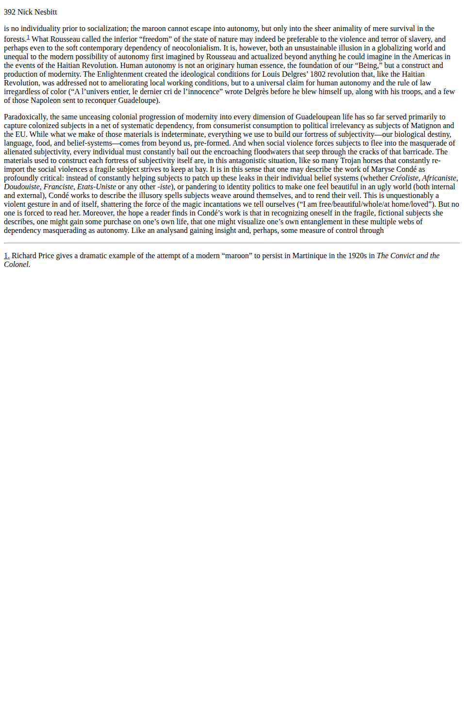392 Nick Nesbitt
is no individuality prior to socialization; the maroon cannot escape into autonomy, but only into the sheer animality of mere survival in the forests.1 What Rousseau called the inferior “freedom” of the state of nature may indeed be preferable to the violence and terror of slavery, and perhaps even to the soft contemporary dependency of neocolonialism. It is, however, both an unsustainable illusion in a globalizing world and unequal to the modern possibility of autonomy first imagined by Rousseau and actualized beyond anything he could imagine in the Americas in the events of the Haitian Revolution. Human autonomy is not an originary human essence, the foundation of our “Being,” but a construct and production of modernity. The Enlightenment created the ideological conditions for Louis Delgres’ 1802 revolution that, like the Haitian Revolution, was addressed not to ameliorating local working conditions, but to a universal claim for human autonomy and the rule of law irregardless of color (“A l’univers entier, le dernier cri de l’innocence” wrote Delgrès before he blew himself up, along with his troops, and a few of those Napoleon sent to reconquer Guadeloupe).
Paradoxically, the same unceasing colonial progression of modernity into every dimension of Guadeloupean life has so far served primarily to capture colonized subjects in a net of systematic dependency, from consumerist consumption to political irrelevancy as subjects of Matignon and the EU. While what we make of those materials is indeterminate, everything we use to build our fortress of subjectivity—our biological destiny, language, food, and belief-systems—comes from beyond us, pre-formed. And when social violence forces subjects to flee into the masquerade of alienated subjectivity, every individual must constantly bail out the encroaching floodwaters that seep through the cracks of that barricade. The materials used to construct each fortress of subjectivity itself are, in this antagonistic situation, like so many Trojan horses that constantly re-import the social violences a fragile subject strives to keep at bay. It is in this sense that one may describe the work of Maryse Condé as profoundly critical: instead of constantly helping subjects to patch up these leaks in their individual belief systems (whether Créoliste, Africaniste, Doudouiste, Franciste, Etats-Uniste or any other -iste), or pandering to identity politics to make one feel beautiful in an ugly world (both internal and external), Condé works to describe the illusory spells subjects weave around themselves, and to rend their veil. This is unquestionably a violent gesture in and of itself, shattering the force of the magic incantations we tell ourselves (“I am free/beautiful/whole/at home/loved”). But no one is forced to read her. Moreover, the hope a reader finds in Condé’s work is that in recognizing oneself in the fragile, fictional subjects she describes, one might gain some purchase on one’s own life, that one might visualize one’s own entanglement in these multiple webs of dependency masquerading as autonomy. Like an analysand gaining insight and, perhaps, some measure of control through
1. Richard Price gives a dramatic example of the attempt of a modern “maroon” to persist in Martinique in the 1920s in The Convict and the Colonel.